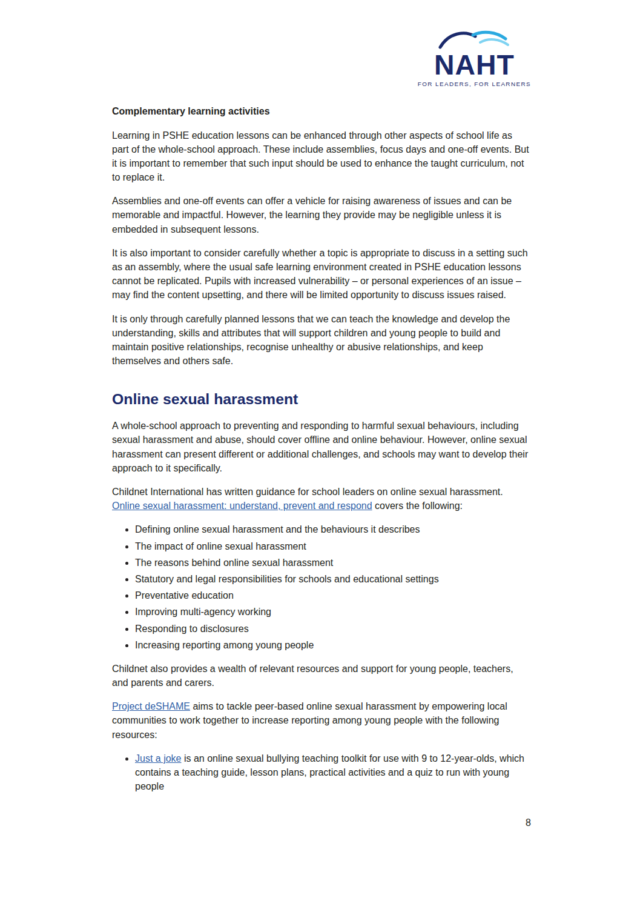NAHT For leaders, for learners
Complementary learning activities
Learning in PSHE education lessons can be enhanced through other aspects of school life as part of the whole-school approach. These include assemblies, focus days and one-off events. But it is important to remember that such input should be used to enhance the taught curriculum, not to replace it.
Assemblies and one-off events can offer a vehicle for raising awareness of issues and can be memorable and impactful. However, the learning they provide may be negligible unless it is embedded in subsequent lessons.
It is also important to consider carefully whether a topic is appropriate to discuss in a setting such as an assembly, where the usual safe learning environment created in PSHE education lessons cannot be replicated. Pupils with increased vulnerability – or personal experiences of an issue – may find the content upsetting, and there will be limited opportunity to discuss issues raised.
It is only through carefully planned lessons that we can teach the knowledge and develop the understanding, skills and attributes that will support children and young people to build and maintain positive relationships, recognise unhealthy or abusive relationships, and keep themselves and others safe.
Online sexual harassment
A whole-school approach to preventing and responding to harmful sexual behaviours, including sexual harassment and abuse, should cover offline and online behaviour. However, online sexual harassment can present different or additional challenges, and schools may want to develop their approach to it specifically.
Childnet International has written guidance for school leaders on online sexual harassment. Online sexual harassment: understand, prevent and respond covers the following:
Defining online sexual harassment and the behaviours it describes
The impact of online sexual harassment
The reasons behind online sexual harassment
Statutory and legal responsibilities for schools and educational settings
Preventative education
Improving multi-agency working
Responding to disclosures
Increasing reporting among young people
Childnet also provides a wealth of relevant resources and support for young people, teachers, and parents and carers.
Project deSHAME aims to tackle peer-based online sexual harassment by empowering local communities to work together to increase reporting among young people with the following resources:
Just a joke is an online sexual bullying teaching toolkit for use with 9 to 12-year-olds, which contains a teaching guide, lesson plans, practical activities and a quiz to run with young people
8